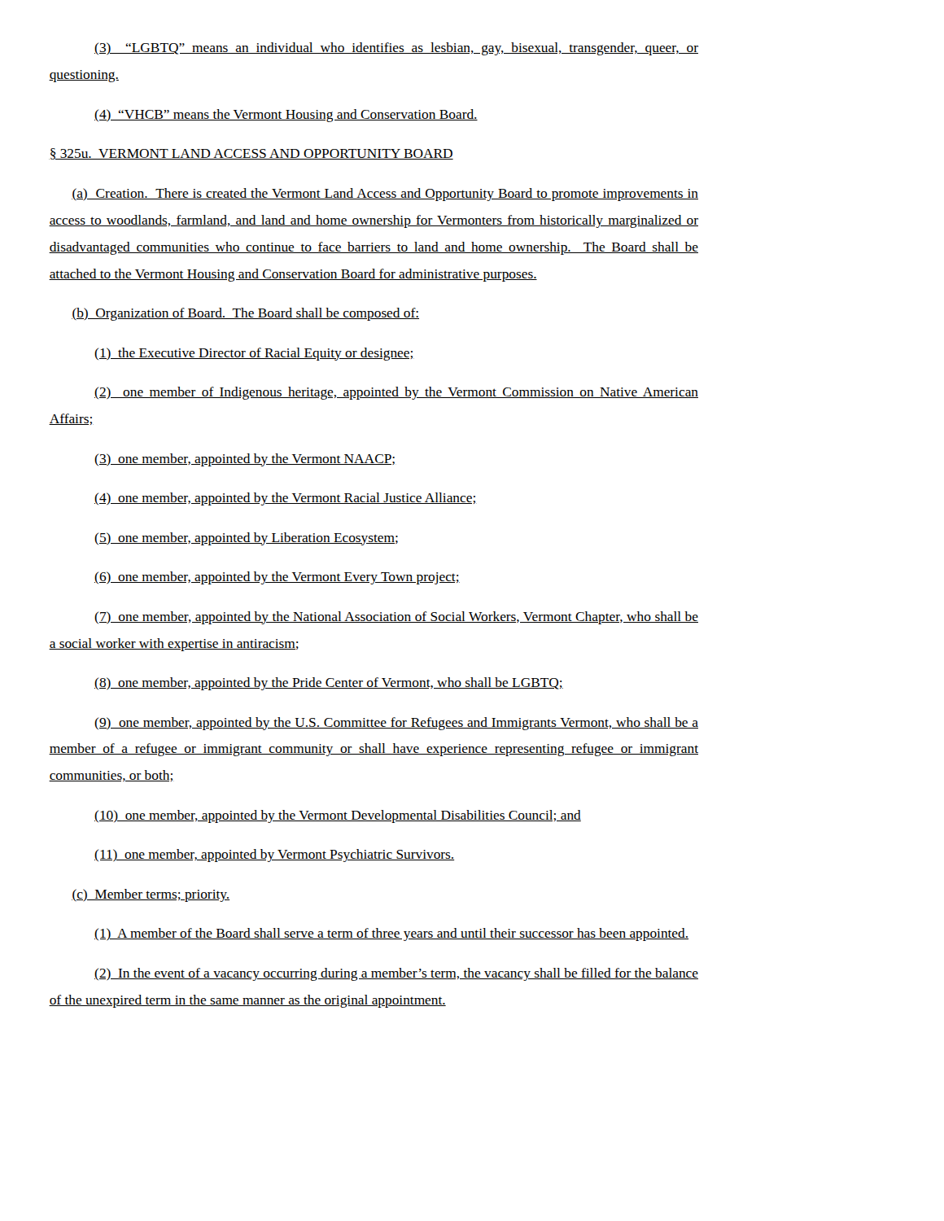(3) “LGBTQ” means an individual who identifies as lesbian, gay, bisexual, transgender, queer, or questioning.
(4) “VHCB” means the Vermont Housing and Conservation Board.
§ 325u. VERMONT LAND ACCESS AND OPPORTUNITY BOARD
(a) Creation. There is created the Vermont Land Access and Opportunity Board to promote improvements in access to woodlands, farmland, and land and home ownership for Vermonters from historically marginalized or disadvantaged communities who continue to face barriers to land and home ownership. The Board shall be attached to the Vermont Housing and Conservation Board for administrative purposes.
(b) Organization of Board. The Board shall be composed of:
(1) the Executive Director of Racial Equity or designee;
(2) one member of Indigenous heritage, appointed by the Vermont Commission on Native American Affairs;
(3) one member, appointed by the Vermont NAACP;
(4) one member, appointed by the Vermont Racial Justice Alliance;
(5) one member, appointed by Liberation Ecosystem;
(6) one member, appointed by the Vermont Every Town project;
(7) one member, appointed by the National Association of Social Workers, Vermont Chapter, who shall be a social worker with expertise in antiracism;
(8) one member, appointed by the Pride Center of Vermont, who shall be LGBTQ;
(9) one member, appointed by the U.S. Committee for Refugees and Immigrants Vermont, who shall be a member of a refugee or immigrant community or shall have experience representing refugee or immigrant communities, or both;
(10) one member, appointed by the Vermont Developmental Disabilities Council; and
(11) one member, appointed by Vermont Psychiatric Survivors.
(c) Member terms; priority.
(1) A member of the Board shall serve a term of three years and until their successor has been appointed.
(2) In the event of a vacancy occurring during a member’s term, the vacancy shall be filled for the balance of the unexpired term in the same manner as the original appointment.